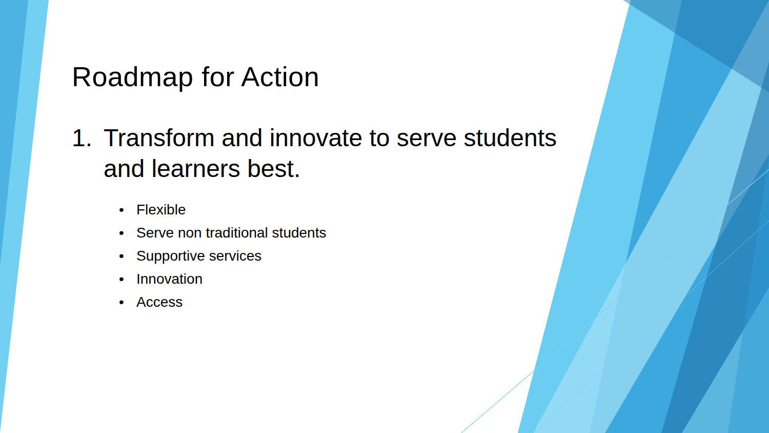Roadmap for Action
Transform and innovate to serve students and learners best.
Flexible
Serve non traditional students
Supportive services
Innovation
Access